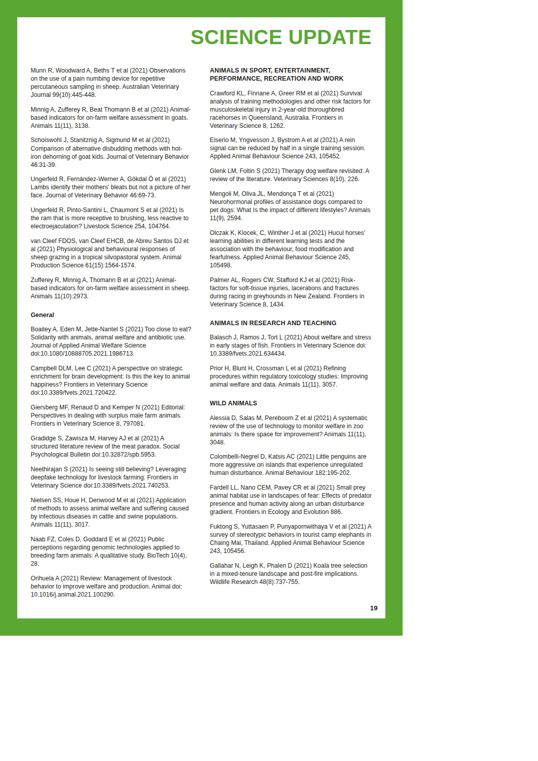SCIENCE UPDATE
Munn R, Woodward A, Beths T et al (2021) Observations on the use of a pain numbing device for repetitive percutaneous sampling in sheep. Australian Veterinary Journal 99(10):445-448.
Minnig A, Zufferey R, Beat Thomann B et al (2021) Animal-based indicators for on-farm welfare assessment in goats. Animals 11(11), 3138.
Schoiswohl J, Stanitznig A, Sigmund M et al (2021) Comparison of alternative disbudding methods with hot-iron dehorning of goat kids. Journal of Veterinary Behavior 46:31-39.
Ungerfeld R, Fernández-Werner A, Gökdal Ö et al (2021) Lambs identify their mothers’ bleats but not a picture of her face. Journal of Veterinary Behavior 46:69-73.
Ungerfeld R, Pinto-Santini L, Chaumont S et al (2021) Is the ram that is more receptive to brushing, less reactive to electroejaculation? Livestock Science 254, 104764.
van Cleef FDOS, van Cleef EHCB, de Abreu Santos DJ et al (2021) Physiological and behavioural responses of sheep grazing in a tropical silvopastoral system. Animal Production Science 61(15):1564-1574.
Zufferey R, Minnig A, Thomann B et al (2021) Animal-based indicators for on-farm welfare assessment in sheep. Animals 11(10):2973.
General
Boaitey A, Eden M, Jette-Nantel S (2021) Too close to eat? Solidarity with animals, animal welfare and antibiotic use. Journal of Applied Animal Welfare Science doi:10.1080/10888705.2021.1986713.
Campbell DLM, Lee C (2021) A perspective on strategic enrichment for brain development: Is this the key to animal happiness? Frontiers in Veterinary Science doi:10.3389/fvets.2021.720422.
Giersberg MF, Renaud D and Kemper N (2021) Editorial: Perspectives in dealing with surplus male farm animals. Frontiers in Veterinary Science 8, 797081.
Gradidge S, Zawisza M, Harvey AJ et al (2021) A structured literature review of the meat paradox. Social Psychological Bulletin doi:10.32872/spb.5953.
Neethirajan S (2021) Is seeing still believing? Leveraging deepfake technology for livestock farming. Frontiers in Veterinary Science doi:10.3389/fvets.2021.740253.
Nielsen SS, Houe H, Denwood M et al (2021) Application of methods to assess animal welfare and suffering caused by infectious diseases in cattle and swine populations. Animals 11(11), 3017.
Naab FZ, Coles D, Goddard E et al (2021) Public perceptions regarding genomic technologies applied to breeding farm animals: A qualitative study. BioTech 10(4), 28.
Orihuela A (2021) Review: Management of livestock behavior to improve welfare and production. Animal doi: 10.1016/j.animal.2021.100290.
ANIMALS IN SPORT, ENTERTAINMENT, PERFORMANCE, RECREATION AND WORK
Crawford KL, Finnane A, Greer RM et al (2021) Survival analysis of training methodologies and other risk factors for musculoskeletal injury in 2-year-old thoroughbred racehorses in Queensland, Australia. Frontiers in Veterinary Science 8, 1262.
Eiserio M, Yngvesson J, Bystrom A et al (2021) A rein signal can be reduced by half in a single training session. Applied Animal Behaviour Science 243, 105452.
Glenk LM, Foltin S (2021) Therapy dog welfare revisited: A review of the literature. Veterinary Sciences 8(10), 226.
Mengoli M, Oliva JL, Mendonça T et al (2021) Neurohormonal profiles of assistance dogs compared to pet dogs: What Is the impact of different lifestyles? Animals 11(9), 2594.
Olczak K, Klocek, C, Winther J et al (2021) Hucul horses’ learning abilities in different learning tests and the association with the behaviour, food modification and fearfulness. Applied Animal Behaviour Science 245, 105498.
Palmer AL, Rogers CW, Stafford KJ et al (2021) Risk-factors for soft-tissue injuries, lacerations and fractures during racing in greyhounds in New Zealand. Frontiers in Veterinary Science 8, 1434.
ANIMALS IN RESEARCH AND TEACHING
Balasch J, Ramos J, Tort L (2021) About welfare and stress in early stages of fish. Frontiers in Veterinary Science doi: 10.3389/fvets.2021.634434.
Prior H, Blunt H, Crossman L et al (2021) Refining procedures within regulatory toxicology studies: Improving animal welfare and data. Animals 11(11), 3057.
WILD ANIMALS
Alessia D, Salas M, Pereboom Z et al (2021) A systematic review of the use of technology to monitor welfare in zoo animals: Is there space for improvement? Animals 11(11), 3048.
Colombelli-Negrel D, Katsis AC (2021) Little penguins are more aggressive on islands that experience unregulated human disturbance. Animal Behaviour 182:195-202.
Fardell LL, Nano CEM, Pavey CR et al (2021) Small prey animal habitat use in landscapes of fear: Effects of predator presence and human activity along an urban disturbance gradient. Frontiers in Ecology and Evolution 886.
Fuktong S, Yuttasaen P, Punyapornwithaya V et al (2021) A survey of stereotypic behaviors in tourist camp elephants in Chaing Mai, Thailand. Applied Animal Behaviour Science 243, 105456.
Gallahar N, Leigh K, Phalen D (2021) Koala tree selection in a mixed-tenure landscape and post-fire implications. Wildlife Research 48(8):737-755.
19